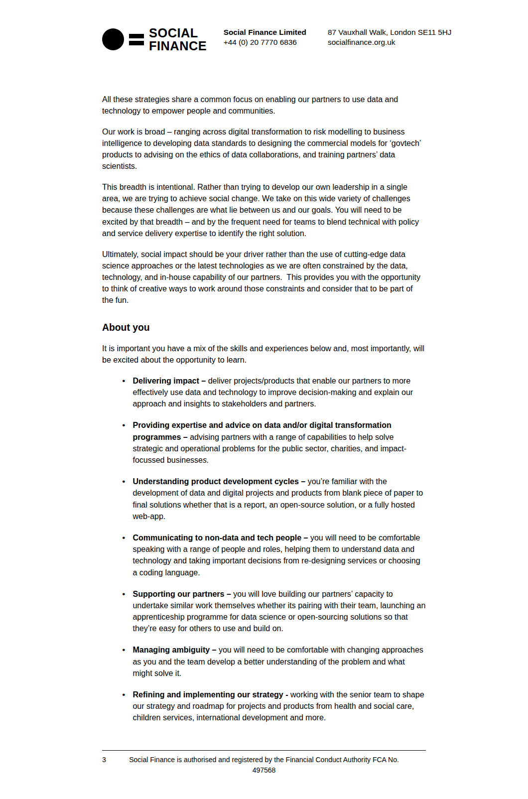Social
Finance
Social Finance Limited
+44 (0) 20 7770 6836
87 Vauxhall Walk, London SE11 5HJ
socialfinance.org.uk
All these strategies share a common focus on enabling our partners to use data and technology to empower people and communities.
Our work is broad – ranging across digital transformation to risk modelling to business intelligence to developing data standards to designing the commercial models for ‘govtech’ products to advising on the ethics of data collaborations, and training partners’ data scientists.
This breadth is intentional. Rather than trying to develop our own leadership in a single area, we are trying to achieve social change. We take on this wide variety of challenges because these challenges are what lie between us and our goals. You will need to be excited by that breadth – and by the frequent need for teams to blend technical with policy and service delivery expertise to identify the right solution.
Ultimately, social impact should be your driver rather than the use of cutting-edge data science approaches or the latest technologies as we are often constrained by the data, technology, and in-house capability of our partners. This provides you with the opportunity to think of creative ways to work around those constraints and consider that to be part of the fun.
About you
It is important you have a mix of the skills and experiences below and, most importantly, will be excited about the opportunity to learn.
Delivering impact – deliver projects/products that enable our partners to more effectively use data and technology to improve decision-making and explain our approach and insights to stakeholders and partners.
Providing expertise and advice on data and/or digital transformation programmes – advising partners with a range of capabilities to help solve strategic and operational problems for the public sector, charities, and impact-focussed businesses.
Understanding product development cycles – you’re familiar with the development of data and digital projects and products from blank piece of paper to final solutions whether that is a report, an open-source solution, or a fully hosted web-app.
Communicating to non-data and tech people – you will need to be comfortable speaking with a range of people and roles, helping them to understand data and technology and taking important decisions from re-designing services or choosing a coding language.
Supporting our partners – you will love building our partners’ capacity to undertake similar work themselves whether its pairing with their team, launching an apprenticeship programme for data science or open-sourcing solutions so that they’re easy for others to use and build on.
Managing ambiguity – you will need to be comfortable with changing approaches as you and the team develop a better understanding of the problem and what might solve it.
Refining and implementing our strategy - working with the senior team to shape our strategy and roadmap for projects and products from health and social care, children services, international development and more.
3
Social Finance is authorised and registered by the Financial Conduct Authority FCA No. 497568